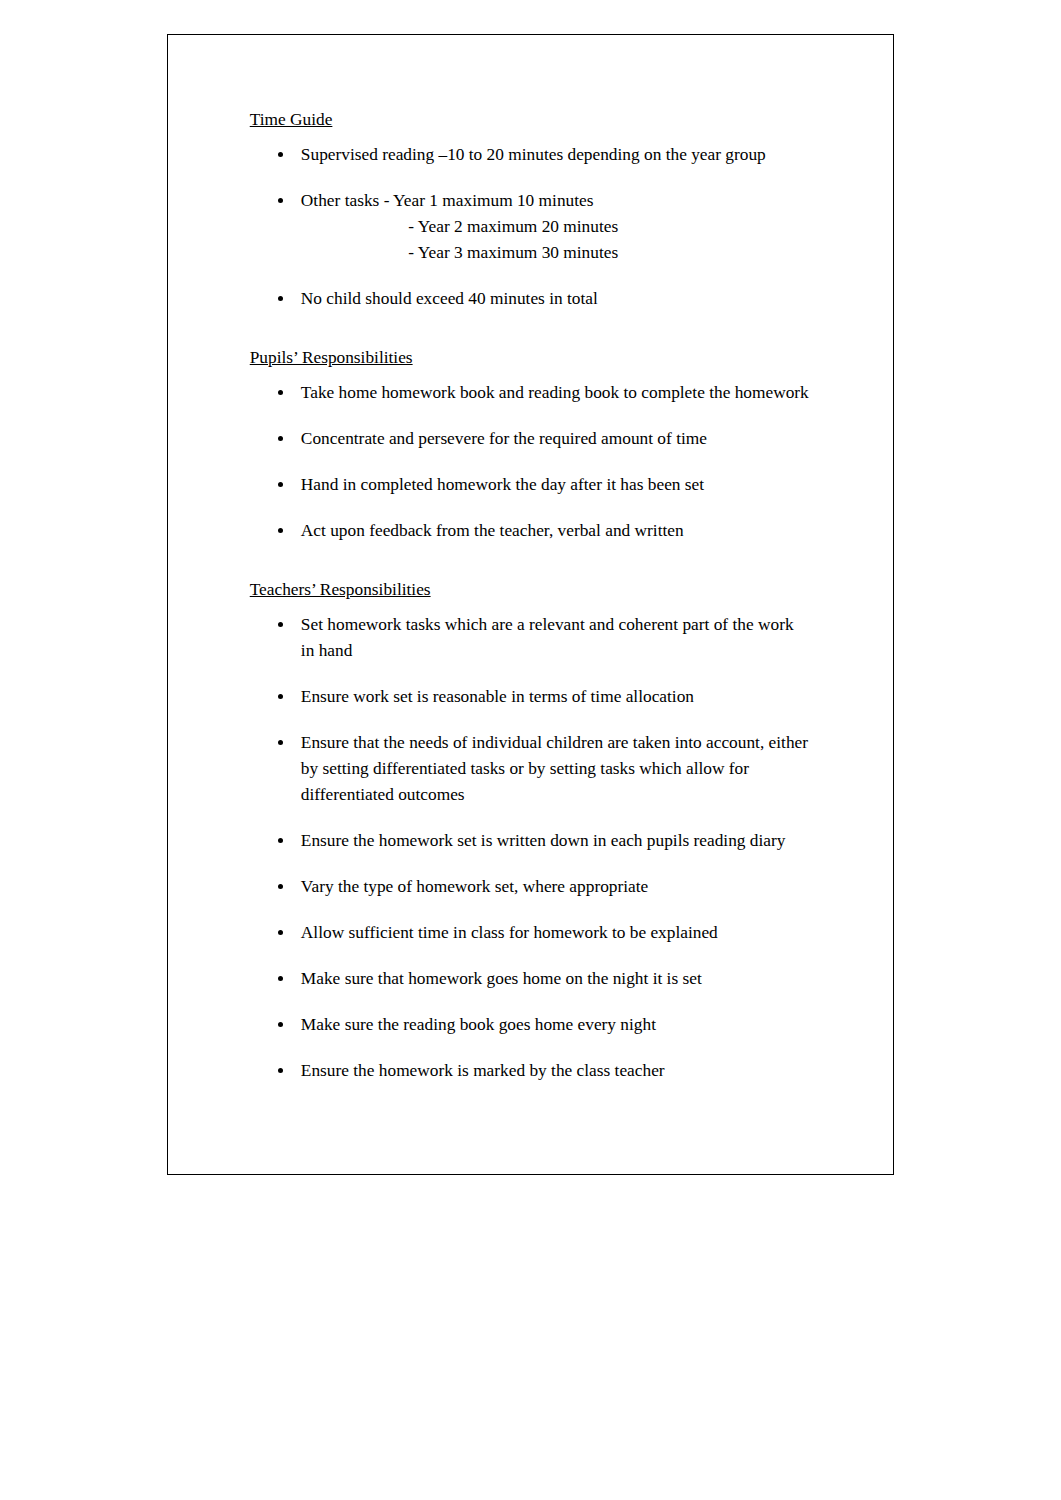Time Guide
Supervised reading –10 to 20 minutes depending on the year group
Other tasks - Year 1 maximum 10 minutes - Year 2 maximum 20 minutes - Year 3 maximum 30 minutes
No child should exceed 40 minutes in total
Pupils’ Responsibilities
Take home homework book and reading book to complete the homework
Concentrate and persevere for the required amount of time
Hand in completed homework the day after it has been set
Act upon feedback from the teacher, verbal and written
Teachers’ Responsibilities
Set homework tasks which are a relevant and coherent part of the work in hand
Ensure work set is reasonable in terms of time allocation
Ensure that the needs of individual children are taken into account, either by setting differentiated tasks or by setting tasks which allow for differentiated outcomes
Ensure the homework set is written down in each pupils reading diary
Vary the type of homework set, where appropriate
Allow sufficient time in class for homework to be explained
Make sure that homework goes home on the night it is set
Make sure the reading book goes home every night
Ensure the homework is marked by the class teacher